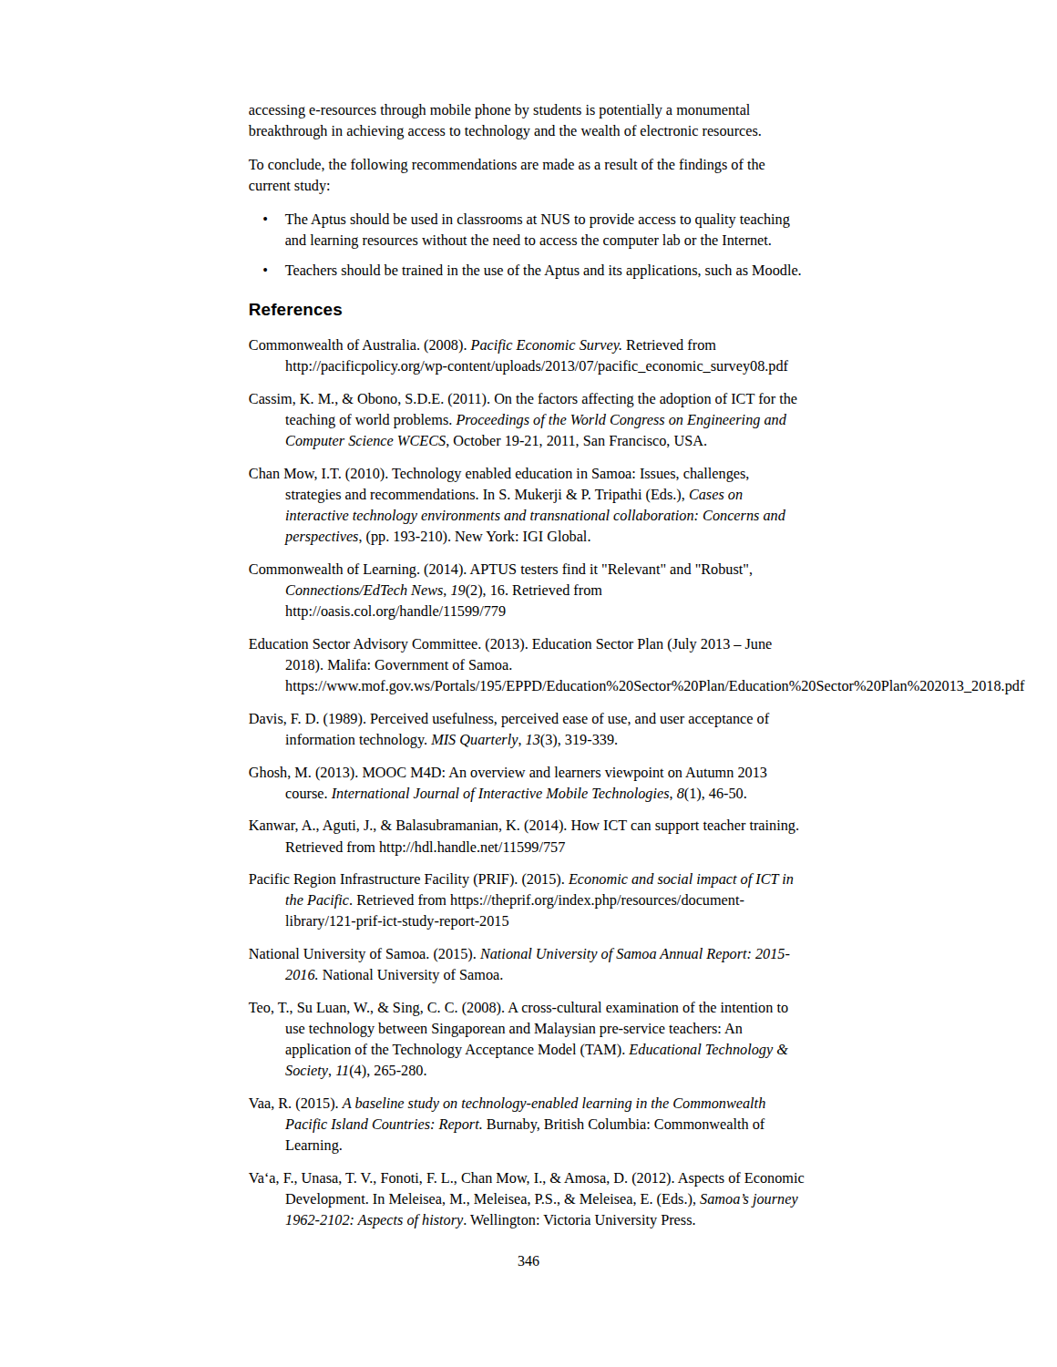accessing e-resources through mobile phone by students is potentially a monumental breakthrough in achieving access to technology and the wealth of electronic resources.
To conclude, the following recommendations are made as a result of the findings of the current study:
The Aptus should be used in classrooms at NUS to provide access to quality teaching and learning resources without the need to access the computer lab or the Internet.
Teachers should be trained in the use of the Aptus and its applications, such as Moodle.
References
Commonwealth of Australia. (2008). Pacific Economic Survey. Retrieved from http://pacificpolicy.org/wp-content/uploads/2013/07/pacific_economic_survey08.pdf
Cassim, K. M., & Obono, S.D.E. (2011). On the factors affecting the adoption of ICT for the teaching of world problems. Proceedings of the World Congress on Engineering and Computer Science WCECS, October 19-21, 2011, San Francisco, USA.
Chan Mow, I.T. (2010). Technology enabled education in Samoa: Issues, challenges, strategies and recommendations. In S. Mukerji & P. Tripathi (Eds.), Cases on interactive technology environments and transnational collaboration: Concerns and perspectives, (pp. 193-210). New York: IGI Global.
Commonwealth of Learning. (2014). APTUS testers find it "Relevant" and "Robust", Connections/EdTech News, 19(2), 16. Retrieved from http://oasis.col.org/handle/11599/779
Education Sector Advisory Committee. (2013). Education Sector Plan (July 2013 – June 2018). Malifa: Government of Samoa. https://www.mof.gov.ws/Portals/195/EPPD/Education%20Sector%20Plan/Education%20Sector%20Plan%202013_2018.pdf
Davis, F. D. (1989). Perceived usefulness, perceived ease of use, and user acceptance of information technology. MIS Quarterly, 13(3), 319-339.
Ghosh, M. (2013). MOOC M4D: An overview and learners viewpoint on Autumn 2013 course. International Journal of Interactive Mobile Technologies, 8(1), 46-50.
Kanwar, A., Aguti, J., & Balasubramanian, K. (2014). How ICT can support teacher training. Retrieved from http://hdl.handle.net/11599/757
Pacific Region Infrastructure Facility (PRIF). (2015). Economic and social impact of ICT in the Pacific. Retrieved from https://theprif.org/index.php/resources/document-library/121-prif-ict-study-report-2015
National University of Samoa. (2015). National University of Samoa Annual Report: 2015-2016. National University of Samoa.
Teo, T., Su Luan, W., & Sing, C. C. (2008). A cross-cultural examination of the intention to use technology between Singaporean and Malaysian pre-service teachers: An application of the Technology Acceptance Model (TAM). Educational Technology & Society, 11(4), 265-280.
Vaa, R. (2015). A baseline study on technology-enabled learning in the Commonwealth Pacific Island Countries: Report. Burnaby, British Columbia: Commonwealth of Learning.
Va‘a, F., Unasa, T. V., Fonoti, F. L., Chan Mow, I., & Amosa, D. (2012). Aspects of Economic Development. In Meleisea, M., Meleisea, P.S., & Meleisea, E. (Eds.), Samoa’s journey 1962-2102: Aspects of history. Wellington: Victoria University Press.
346